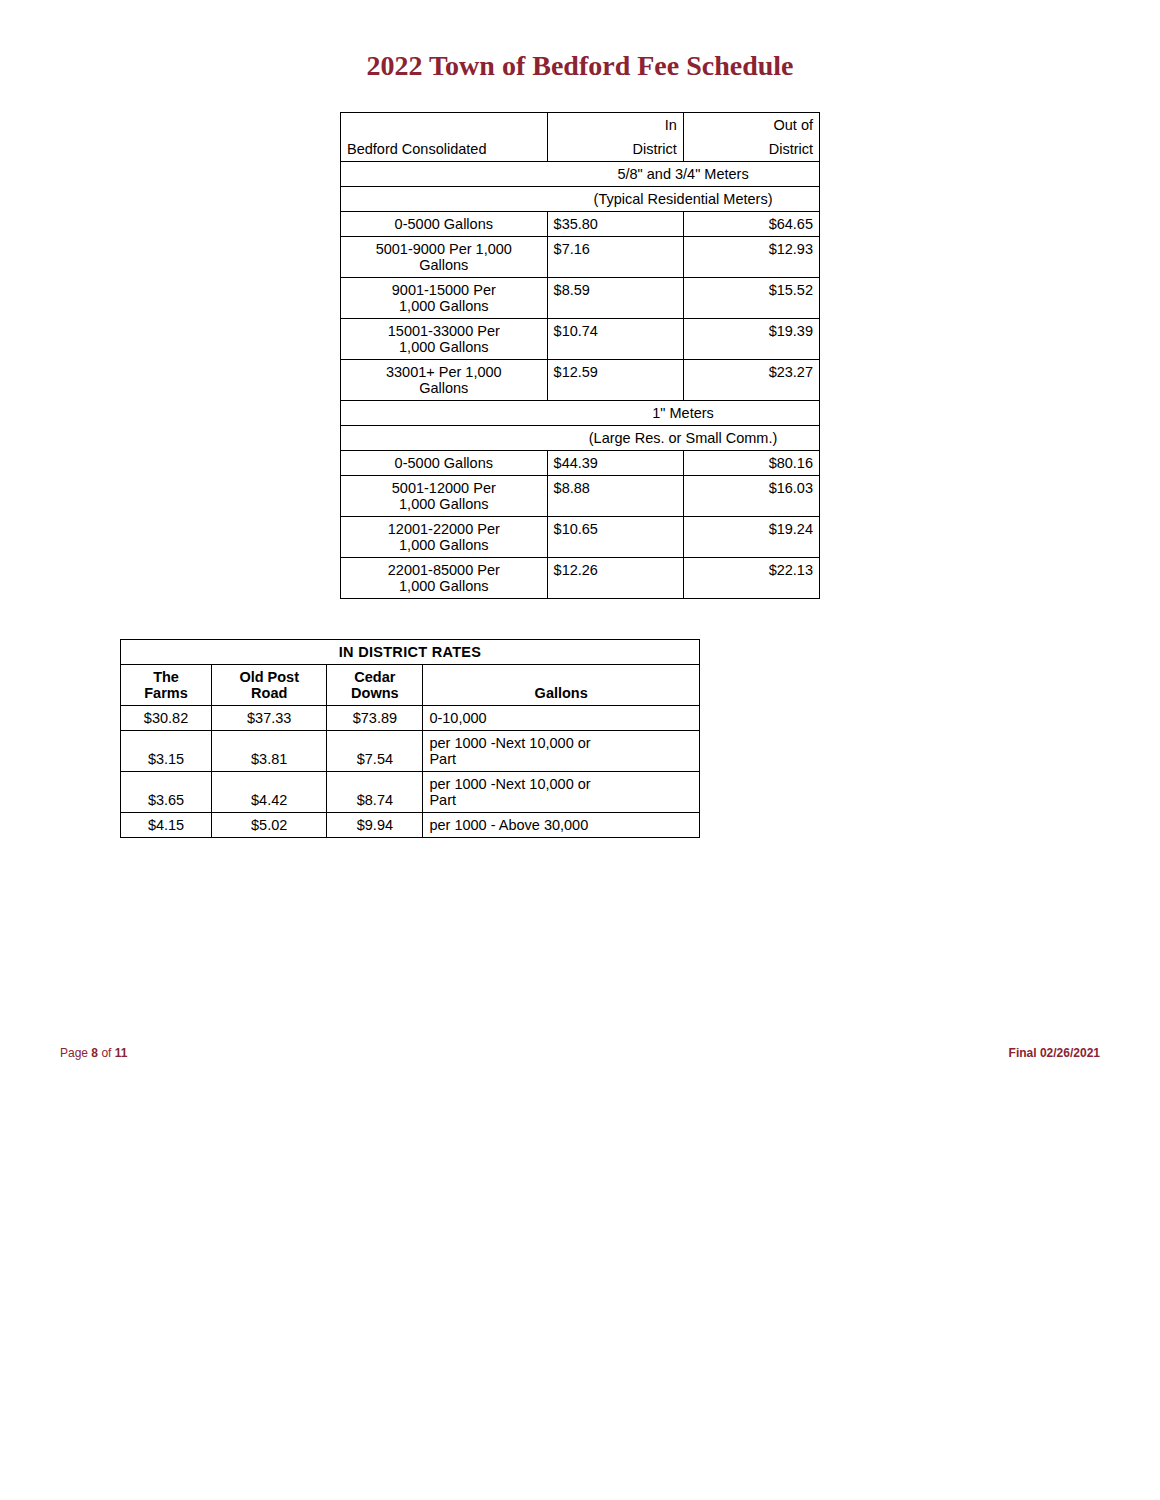2022 Town of Bedford Fee Schedule
| Bedford Consolidated | In | Out of |
| District | District |
| | 5/8" and 3/4" Meters |
| | (Typical Residential Meters) |
| 0-5000 Gallons | $35.80 | $64.65 |
| 5001-9000 Per 1,000 Gallons | $7.16 | $12.93 |
| 9001-15000 Per 1,000 Gallons | $8.59 | $15.52 |
| 15001-33000 Per 1,000 Gallons | $10.74 | $19.39 |
| 33001+ Per 1,000 Gallons | $12.59 | $23.27 |
| | 1" Meters |
| | (Large Res. or Small Comm.) |
| 0-5000 Gallons | $44.39 | $80.16 |
| 5001-12000 Per 1,000 Gallons | $8.88 | $16.03 |
| 12001-22000 Per 1,000 Gallons | $10.65 | $19.24 |
| 22001-85000 Per 1,000 Gallons | $12.26 | $22.13 |
| IN DISTRICT RATES |
| --- |
| The Farms | Old Post Road | Cedar Downs | Gallons |
| $30.82 | $37.33 | $73.89 | 0-10,000 |
| $3.15 | $3.81 | $7.54 | per 1000 -Next 10,000 or Part |
| $3.65 | $4.42 | $8.74 | per 1000 -Next 10,000 or Part |
| $4.15 | $5.02 | $9.94 | per 1000 - Above 30,000 |
Page 8 of 11 Final 02/26/2021